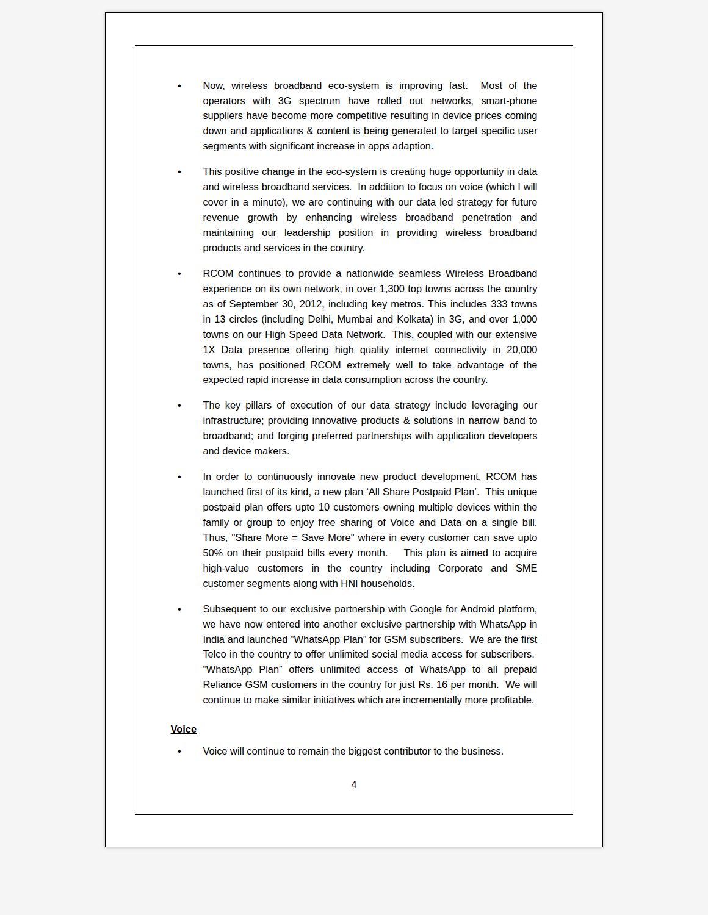Now, wireless broadband eco-system is improving fast. Most of the operators with 3G spectrum have rolled out networks, smart-phone suppliers have become more competitive resulting in device prices coming down and applications & content is being generated to target specific user segments with significant increase in apps adaption.
This positive change in the eco-system is creating huge opportunity in data and wireless broadband services. In addition to focus on voice (which I will cover in a minute), we are continuing with our data led strategy for future revenue growth by enhancing wireless broadband penetration and maintaining our leadership position in providing wireless broadband products and services in the country.
RCOM continues to provide a nationwide seamless Wireless Broadband experience on its own network, in over 1,300 top towns across the country as of September 30, 2012, including key metros. This includes 333 towns in 13 circles (including Delhi, Mumbai and Kolkata) in 3G, and over 1,000 towns on our High Speed Data Network. This, coupled with our extensive 1X Data presence offering high quality internet connectivity in 20,000 towns, has positioned RCOM extremely well to take advantage of the expected rapid increase in data consumption across the country.
The key pillars of execution of our data strategy include leveraging our infrastructure; providing innovative products & solutions in narrow band to broadband; and forging preferred partnerships with application developers and device makers.
In order to continuously innovate new product development, RCOM has launched first of its kind, a new plan ‘All Share Postpaid Plan’. This unique postpaid plan offers upto 10 customers owning multiple devices within the family or group to enjoy free sharing of Voice and Data on a single bill. Thus, "Share More = Save More" where in every customer can save upto 50% on their postpaid bills every month. This plan is aimed to acquire high-value customers in the country including Corporate and SME customer segments along with HNI households.
Subsequent to our exclusive partnership with Google for Android platform, we have now entered into another exclusive partnership with WhatsApp in India and launched “WhatsApp Plan” for GSM subscribers. We are the first Telco in the country to offer unlimited social media access for subscribers. “WhatsApp Plan” offers unlimited access of WhatsApp to all prepaid Reliance GSM customers in the country for just Rs. 16 per month. We will continue to make similar initiatives which are incrementally more profitable.
Voice
Voice will continue to remain the biggest contributor to the business.
4